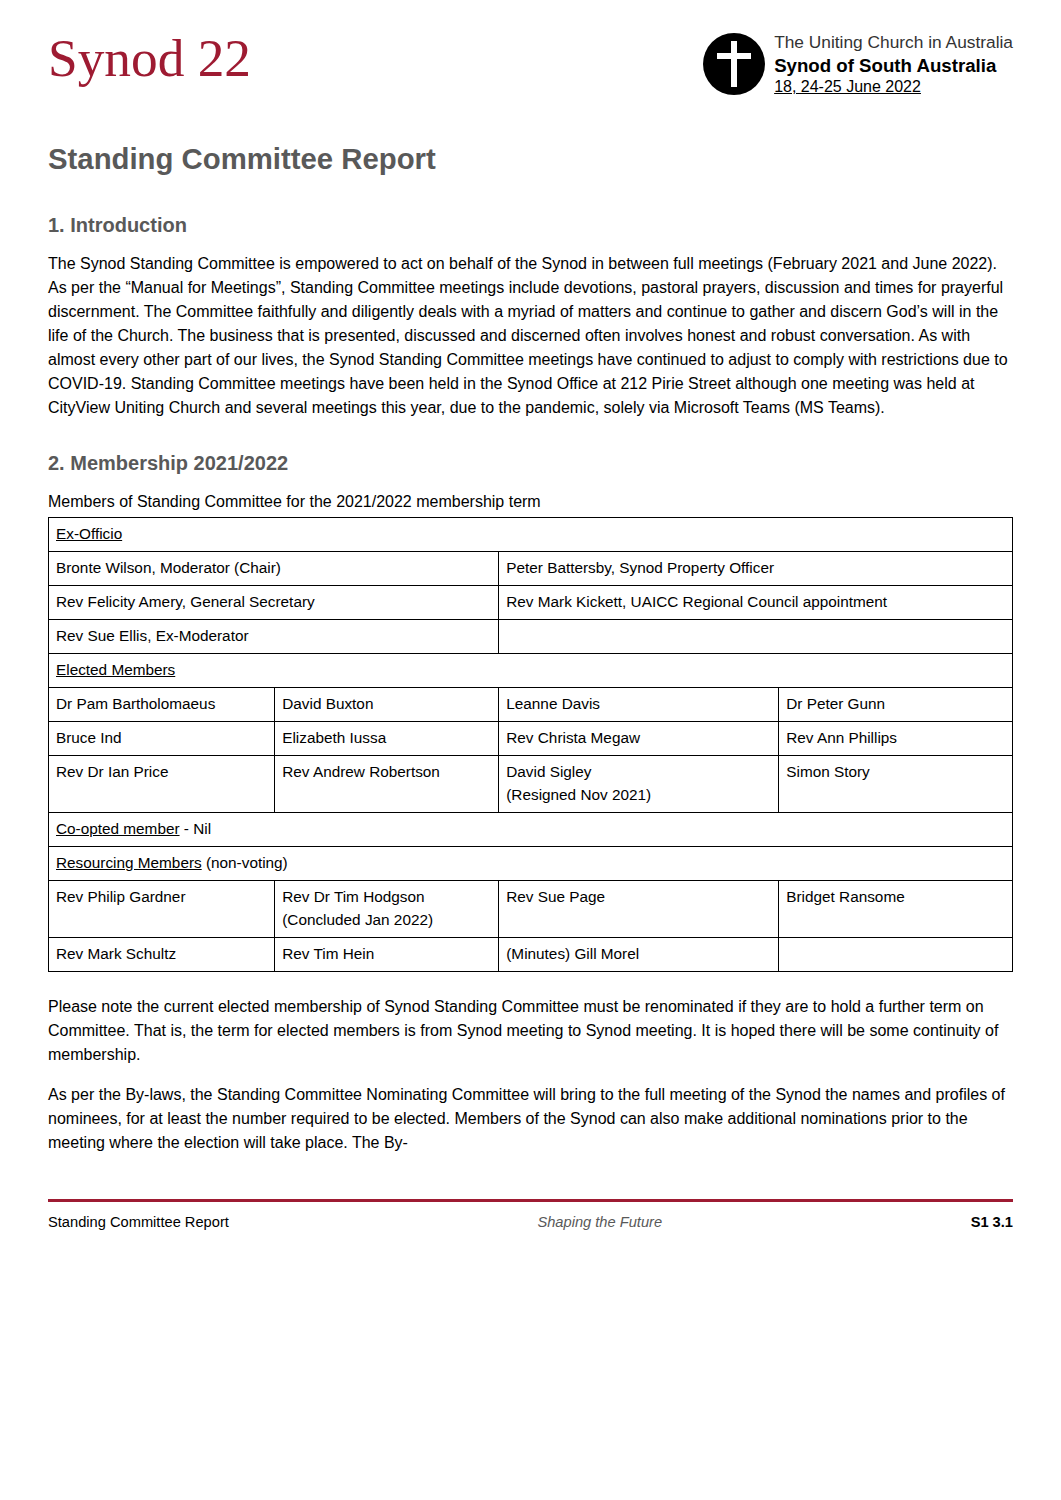Synod 22
The Uniting Church in Australia
Synod of South Australia
18, 24-25 June 2022
Standing Committee Report
1. Introduction
The Synod Standing Committee is empowered to act on behalf of the Synod in between full meetings (February 2021 and June 2022). As per the “Manual for Meetings”, Standing Committee meetings include devotions, pastoral prayers, discussion and times for prayerful discernment. The Committee faithfully and diligently deals with a myriad of matters and continue to gather and discern God’s will in the life of the Church. The business that is presented, discussed and discerned often involves honest and robust conversation. As with almost every other part of our lives, the Synod Standing Committee meetings have continued to adjust to comply with restrictions due to COVID-19. Standing Committee meetings have been held in the Synod Office at 212 Pirie Street although one meeting was held at CityView Uniting Church and several meetings this year, due to the pandemic, solely via Microsoft Teams (MS Teams).
2. Membership 2021/2022
Members of Standing Committee for the 2021/2022 membership term
| Ex-Officio |
| Bronte Wilson, Moderator (Chair) | Peter Battersby, Synod Property Officer |
| Rev Felicity Amery, General Secretary | Rev Mark Kickett, UAICC Regional Council appointment |
| Rev Sue Ellis, Ex-Moderator | |
| Elected Members |
| Dr Pam Bartholomaeus | David Buxton | Leanne Davis | Dr Peter Gunn |
| Bruce Ind | Elizabeth Iussa | Rev Christa Megaw | Rev Ann Phillips |
| Rev Dr Ian Price | Rev Andrew Robertson | David Sigley (Resigned Nov 2021) | Simon Story |
| Co-opted member - Nil |
| Resourcing Members (non-voting) |
| Rev Philip Gardner | Rev Dr Tim Hodgson (Concluded Jan 2022) | Rev Sue Page | Bridget Ransome |
| Rev Mark Schultz | Rev Tim Hein | (Minutes) Gill Morel | |
Please note the current elected membership of Synod Standing Committee must be renominated if they are to hold a further term on Committee. That is, the term for elected members is from Synod meeting to Synod meeting. It is hoped there will be some continuity of membership.
As per the By-laws, the Standing Committee Nominating Committee will bring to the full meeting of the Synod the names and profiles of nominees, for at least the number required to be elected. Members of the Synod can also make additional nominations prior to the meeting where the election will take place. The By-
Standing Committee Report
Shaping the Future
S1 3.1